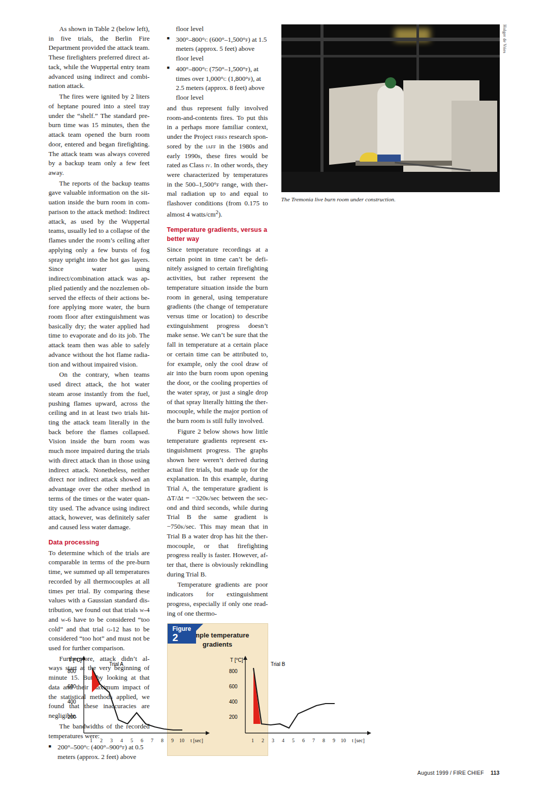Holger de Vries
The Tremonia live burn room under construction.
As shown in Table 2 (below left), in five trials, the Berlin Fire Department provided the attack team. These firefighters preferred direct attack, while the Wuppertal entry team advanced using indirect and combination attack.
The fires were ignited by 2 liters of heptane poured into a steel tray under the “shelf.” The standard pre-burn time was 15 minutes, then the attack team opened the burn room door, entered and began firefighting. The attack team was always covered by a backup team only a few feet away.
The reports of the backup teams gave valuable information on the situation inside the burn room in comparison to the attack method: Indirect attack, as used by the Wuppertal teams, usually led to a collapse of the flames under the room’s ceiling after applying only a few bursts of fog spray upright into the hot gas layers. Since water using indirect/combination attack was applied patiently and the nozzlemen observed the effects of their actions before applying more water, the burn room floor after extinguishment was basically dry; the water applied had time to evaporate and do its job. The attack team then was able to safely advance without the hot flame radiation and without impaired vision.
On the contrary, when teams used direct attack, the hot water steam arose instantly from the fuel, pushing flames upward, across the ceiling and in at least two trials hitting the attack team literally in the back before the flames collapsed. Vision inside the burn room was much more impaired during the trials with direct attack than in those using indirect attack. Nonetheless, neither direct nor indirect attack showed an advantage over the other method in terms of the times or the water quantity used. The advance using indirect attack, however, was definitely safer and caused less water damage.
Data processing
To determine which of the trials are comparable in terms of the pre-burn time, we summed up all temperatures recorded by all thermocouples at all times per trial. By comparing these values with a Gaussian standard distribution, we found out that trials w-4 and w-6 have to be considered “too cold” and that trial g-12 has to be considered “too hot” and must not be used for further comparison.
Furthermore, attack didn’t always start at the very beginning of minute 15. But by looking at that data and their maximum impact of the statistical methods applied, we found that these inaccuracies are negligible.
The bandwidths of the recorded temperatures were:
200°–500°c (400°–900°f) at 0.5 meters (approx. 2 feet) above floor level
300°–800°c (600°–1,500°f) at 1.5 meters (approx. 5 feet) above floor level
400°–800°c (750°–1,500°f), at times over 1,000°c (1,800°f), at 2.5 meters (approx. 8 feet) above floor level
and thus represent fully involved room-and-contents fires. To put this in a perhaps more familiar context, under the Project fires research sponsored by the iaff in the 1980s and early 1990s, these fires would be rated as Class iv. In other words, they were characterized by temperatures in the 500–1,500°f range, with thermal radiation up to and equal to flashover conditions (from 0.175 to almost 4 watts/cm2).
Temperature gradients, versus a better way
Since temperature recordings at a certain point in time can’t be definitely assigned to certain firefighting activities, but rather represent the temperature situation inside the burn room in general, using temperature gradients (the change of temperature versus time or location) to describe extinguishment progress doesn’t make sense. We can’t be sure that the fall in temperature at a certain place or certain time can be attributed to, for example, only the cool draw of air into the burn room upon opening the door, or the cooling properties of the water spray, or just a single drop of that spray literally hitting the thermocouple, while the major portion of the burn room is still fully involved.
Figure 2 below shows how little temperature gradients represent extinguishment progress. The graphs shown here weren’t derived during actual fire trials, but made up for the explanation. In this example, during Trial A, the temperature gradient is ΔT/Δt = −320k/sec between the second and third seconds, while during Trial B the same gradient is −750k/sec. This may mean that in Trial B a water drop has hit the thermocouple, or that firefighting progress really is faster. However, after that, there is obviously rekindling during Trial B.
Temperature gradients are poor indicators for extinguishment progress, especially if only one reading of one thermo-
Figure2
Sample temperature gradients
800 600 400 200 T [°C] Trial A 1 2 3 4 5 6 7 8 9 10 t [sec]
800 600 400 200 T [°C] Trial B 1 2 3 4 5 6 7 8 9 10 t [sec]
August 1999 / FIRE CHIEF 113